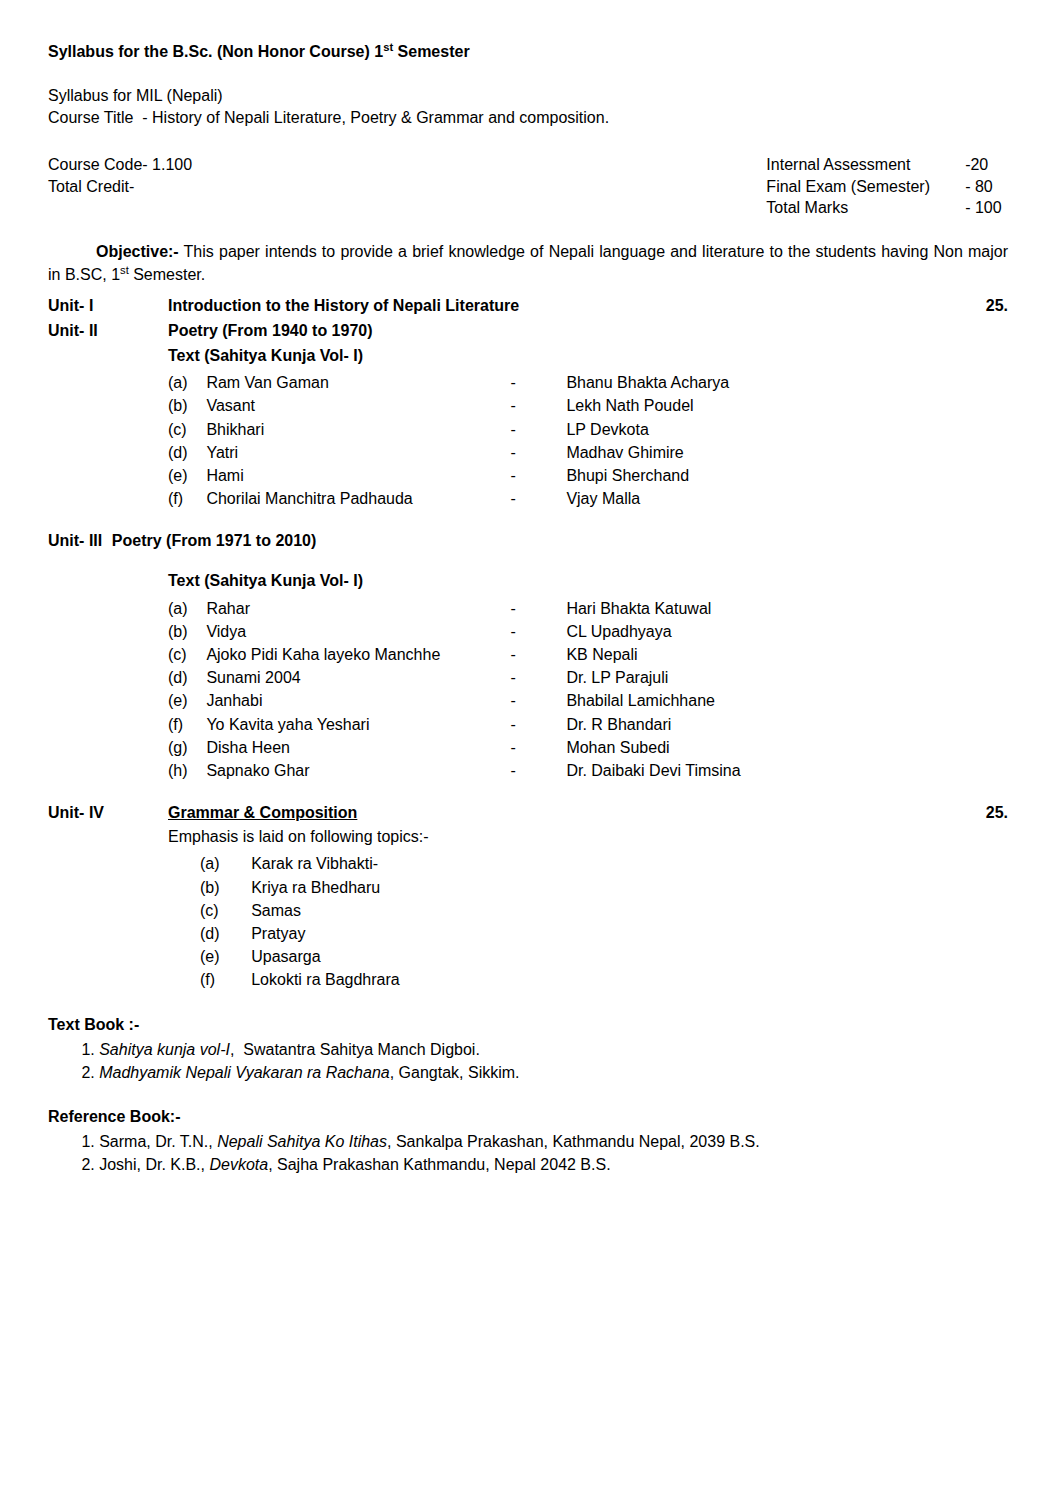Syllabus for the B.Sc. (Non Honor Course) 1st Semester
Syllabus for MIL (Nepali) Course Title - History of Nepali Literature, Poetry & Grammar and composition.
Course Code- 1.100
Total Credit-
| Internal Assessment | -20 |
| Final Exam (Semester) | - 80 |
| Total Marks | - 100 |
Objective:- This paper intends to provide a brief knowledge of Nepali language and literature to the students having Non major in B.SC, 1st Semester.
Unit- I Introduction to the History of Nepali Literature 25.
Unit- II Poetry (From 1940 to 1970)
Text (Sahitya Kunja Vol- I)
| (a) | Ram Van Gaman | - | Bhanu Bhakta Acharya |
| (b) | Vasant | - | Lekh Nath Poudel |
| (c) | Bhikhari | - | LP Devkota |
| (d) | Yatri | - | Madhav Ghimire |
| (e) | Hami | - | Bhupi Sherchand |
| (f) | Chorilai Manchitra Padhauda | - | Vjay Malla |
Unit- III Poetry (From 1971 to 2010)
Text (Sahitya Kunja Vol- I)
| (a) | Rahar | - | Hari Bhakta Katuwal |
| (b) | Vidya | - | CL Upadhyaya |
| (c) | Ajoko Pidi Kaha layeko Manchhe | - | KB Nepali |
| (d) | Sunami 2004 | - | Dr. LP Parajuli |
| (e) | Janhabi | - | Bhabilal Lamichhane |
| (f) | Yo Kavita yaha Yeshari | - | Dr. R Bhandari |
| (g) | Disha Heen | - | Mohan Subedi |
| (h) | Sapnako Ghar | - | Dr. Daibaki Devi Timsina |
Unit- IV Grammar & Composition 25.
Emphasis is laid on following topics:-
| (a) | Karak ra Vibhakti- |
| (b) | Kriya ra Bhedharu |
| (c) | Samas |
| (d) | Pratyay |
| (e) | Upasarga |
| (f) | Lokokti ra Bagdhrara |
Text Book :-
Sahitya kunja vol-I, Swatantra Sahitya Manch Digboi.
Madhyamik Nepali Vyakaran ra Rachana, Gangtak, Sikkim.
Reference Book:-
Sarma, Dr. T.N., Nepali Sahitya Ko Itihas, Sankalpa Prakashan, Kathmandu Nepal, 2039 B.S.
Joshi, Dr. K.B., Devkota, Sajha Prakashan Kathmandu, Nepal 2042 B.S.